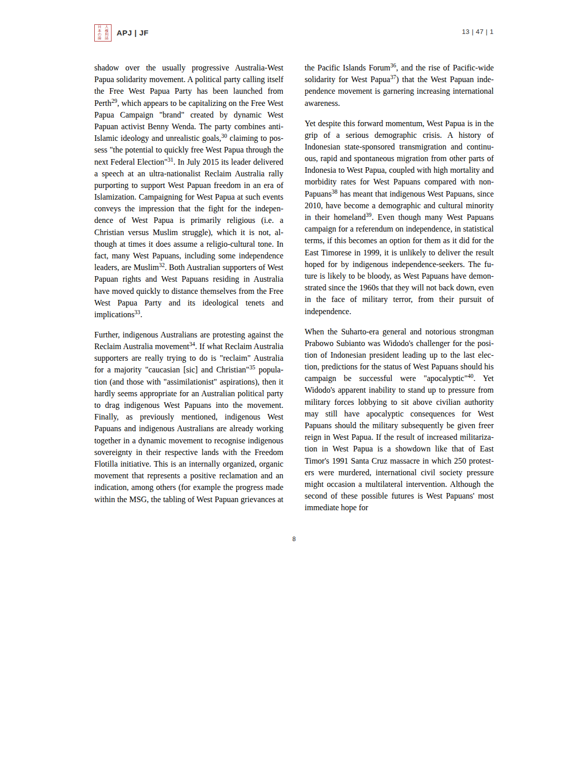日人本権の利論誌
APJ | JF
13 | 47 | 1
shadow over the usually progressive Australia-West Papua solidarity movement. A political party calling itself the Free West Papua Party has been launched from Perth29, which appears to be capitalizing on the Free West Papua Campaign "brand" created by dynamic West Papuan activist Benny Wenda. The party combines anti-Islamic ideology and unrealistic goals,30 claiming to possess "the potential to quickly free West Papua through the next Federal Election"31. In July 2015 its leader delivered a speech at an ultra-nationalist Reclaim Australia rally purporting to support West Papuan freedom in an era of Islamization. Campaigning for West Papua at such events conveys the impression that the fight for the independence of West Papua is primarily religious (i.e. a Christian versus Muslim struggle), which it is not, although at times it does assume a religio-cultural tone. In fact, many West Papuans, including some independence leaders, are Muslim32. Both Australian supporters of West Papuan rights and West Papuans residing in Australia have moved quickly to distance themselves from the Free West Papua Party and its ideological tenets and implications33.
Further, indigenous Australians are protesting against the Reclaim Australia movement34. If what Reclaim Australia supporters are really trying to do is "reclaim" Australia for a majority "caucasian [sic] and Christian"35 population (and those with "assimilationist" aspirations), then it hardly seems appropriate for an Australian political party to drag indigenous West Papuans into the movement. Finally, as previously mentioned, indigenous West Papuans and indigenous Australians are already working together in a dynamic movement to recognise indigenous sovereignty in their respective lands with the Freedom Flotilla initiative. This is an internally organized, organic movement that represents a positive reclamation and an indication, among others (for example the progress made within the MSG, the tabling of West Papuan grievances at the Pacific Islands Forum36, and the rise of Pacific-wide solidarity for West Papua37) that the West Papuan independence movement is garnering increasing international awareness.
Yet despite this forward momentum, West Papua is in the grip of a serious demographic crisis. A history of Indonesian state-sponsored transmigration and continuous, rapid and spontaneous migration from other parts of Indonesia to West Papua, coupled with high mortality and morbidity rates for West Papuans compared with non-Papuans38 has meant that indigenous West Papuans, since 2010, have become a demographic and cultural minority in their homeland39. Even though many West Papuans campaign for a referendum on independence, in statistical terms, if this becomes an option for them as it did for the East Timorese in 1999, it is unlikely to deliver the result hoped for by indigenous independence-seekers. The future is likely to be bloody, as West Papuans have demonstrated since the 1960s that they will not back down, even in the face of military terror, from their pursuit of independence.
When the Suharto-era general and notorious strongman Prabowo Subianto was Widodo's challenger for the position of Indonesian president leading up to the last election, predictions for the status of West Papuans should his campaign be successful were "apocalyptic"40. Yet Widodo's apparent inability to stand up to pressure from military forces lobbying to sit above civilian authority may still have apocalyptic consequences for West Papuans should the military subsequently be given freer reign in West Papua. If the result of increased militarization in West Papua is a showdown like that of East Timor's 1991 Santa Cruz massacre in which 250 protesters were murdered, international civil society pressure might occasion a multilateral intervention. Although the second of these possible futures is West Papuans' most immediate hope for
8